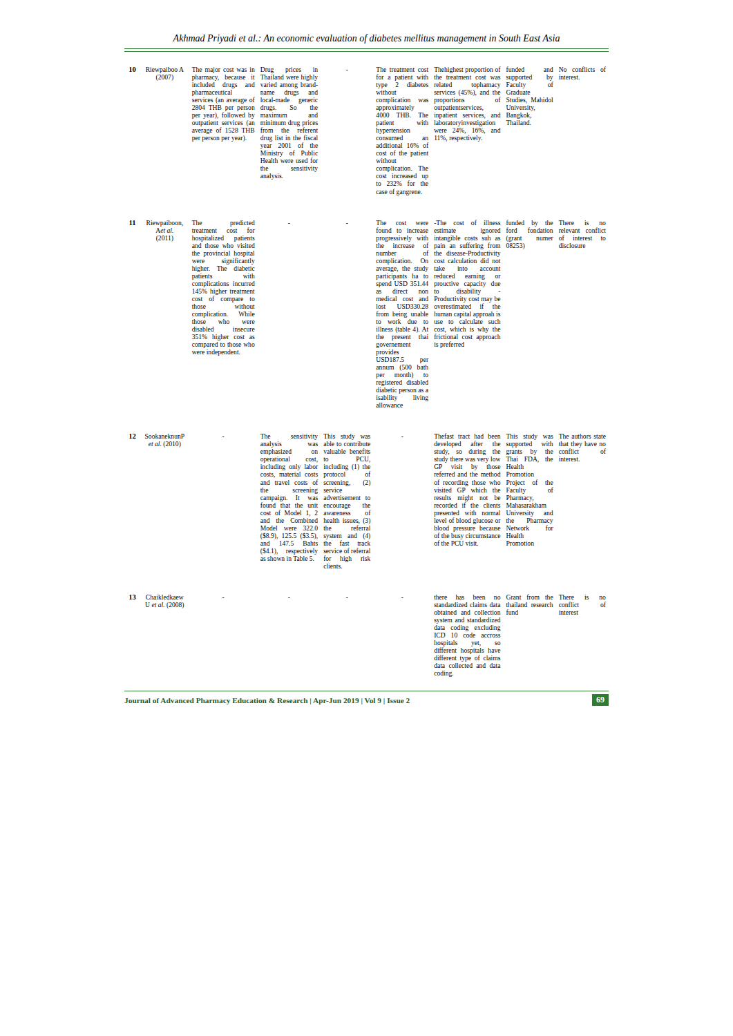Akhmad Priyadi et al.: An economic evaluation of diabetes mellitus management in South East Asia
| 10 | Riewpaiboo A (2007) | The major cost was in pharmacy, because it included drugs and pharmaceutical services (an average of 2804 THB per person per year), followed by outpatient services (an average of 1528 THB per person per year). | Drug prices in Thailand were highly varied among brand-name drugs and local-made generic drugs. So the maximum and minimum drug prices from the referent drug list in the fiscal year 2001 of the Ministry of Public Health were used for the sensitivity analysis. | - | The treatment cost for a patient with type 2 diabetes without complication was approximately 4000 THB. The patient with hypertension consumed an additional 16% of cost of the patient without complication. The cost increased up to 232% for the case of gangrene. | Thehighest proportion of the treatment cost was related tophamacy services (45%), and the proportions of outpatientservices, inpatient services, and laboratoryinvestigation were 24%, 16%, and 11%, respectively. | funded and supported by Faculty of Graduate Studies, Mahidol University, Bangkok, Thailand. | No conflicts of interest. |
| 11 | Riewpaiboon, A et al. (2011) | The predicted treatment cost for hospitalized patients and those who visited the provincial hospital were significantly higher. The diabetic patients with complications incurred 145% higher treatment cost of compare to those without complication. While those who were disabled insecure 351% higher cost as compared to those who were independent. | - | - | The cost were found to increase progressively with the increase of number of complication. On average, the study participants ha to spend USD 351.44 as direct non medical cost and lost USD330.28 from being unable to work due to illness (table 4). At the present thai governement provides USD187.5 per annum (500 bath per month) to registered disabled diabetic person as a isability living allowance | -The cost of illness estimate ignored intangible costs suh as pain an suffering from the disease-Productivity cost calculation did not take into account reduced earning or prouctive capacity due to disability -Productivity cost may be overestimated if the human capital approah is use to calculate such cost, which is why the frictional cost approach is preferred | funded by the ford fondation (grant numer 08253) | There is no relevant conflict of interest to disclosure |
| 12 | SookaneknunP et al. (2010) | - | The sensitivity analysis was emphasized on operational cost, including only labor costs, material costs and travel costs of the screening campaign. It was found that the unit cost of Model 1, 2 and the Combined Model were 322.0 ($8.9), 125.5 ($3.5), and 147.5 Bahts ($4.1), respectively as shown in Table 5. | This study was able to contribute valuable benefits to PCU, including (1) the protocol of screening, (2) service advertisement to encourage the awareness of health issues, (3) the referral system and (4) the fast track service of referral for high risk clients. | - | Thefast tract had been developed after the study, so during the study there was very low GP visit by those referred and the method of recording those who visited GP which the results might not be recorded if the clients presented with normal level of blood glucose or blood pressure because of the busy circumstance of the PCU visit. | This study was supported with grants by the Thai FDA, the Health Promotion Project of the Faculty of Pharmacy, Mahasarakham University and the Pharmacy Network for Health Promotion | The authors state that they have no conflict of interest. |
| 13 | Chaikledkaew U et al. (2008) | - | - | - | - | there has been no standardized claims data obtained and collection system and standardized data coding excluding ICD 10 code accross hospitals yet, so different hospitals have different type of claims data collected and data coding. | Grant from the thailand research fund | There is no conflict of interest |
Journal of Advanced Pharmacy Education & Research | Apr-Jun 2019 | Vol 9 | Issue 2 69